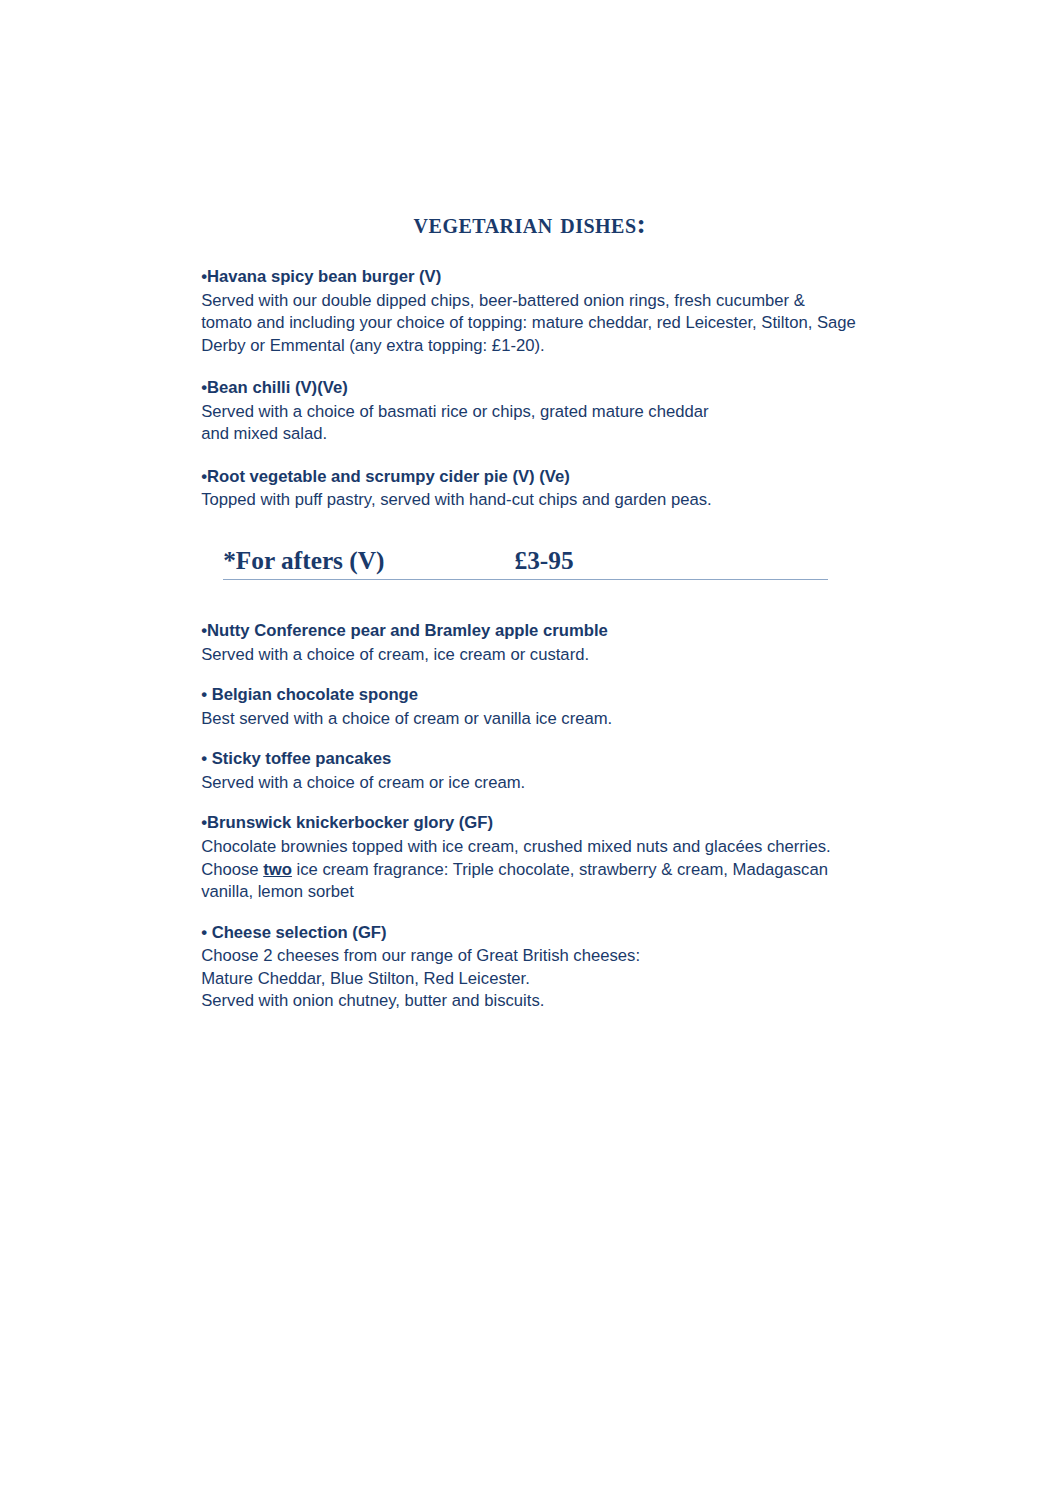Vegetarian Dishes:
•Havana spicy bean burger (V)
Served with our double dipped chips, beer-battered onion rings, fresh cucumber & tomato and including your choice of topping: mature cheddar, red Leicester, Stilton, Sage Derby or Emmental (any extra topping: £1-20).
•Bean chilli (V)(Ve)
Served with a choice of basmati rice or chips, grated mature cheddar
and mixed salad.
•Root vegetable and scrumpy cider pie (V) (Ve)
Topped with puff pastry, served with hand-cut chips and garden peas.
*For afters (V) £3-95
•Nutty Conference pear and Bramley apple crumble
Served with a choice of cream, ice cream or custard.
• Belgian chocolate sponge
Best served with a choice of cream or vanilla ice cream.
• Sticky toffee pancakes
Served with a choice of cream or ice cream.
•Brunswick knickerbocker glory (GF)
Chocolate brownies topped with ice cream, crushed mixed nuts and glacées cherries. Choose two ice cream fragrance: Triple chocolate, strawberry & cream, Madagascan vanilla, lemon sorbet
• Cheese selection (GF)
Choose 2 cheeses from our range of Great British cheeses:
Mature Cheddar, Blue Stilton, Red Leicester.
Served with onion chutney, butter and biscuits.